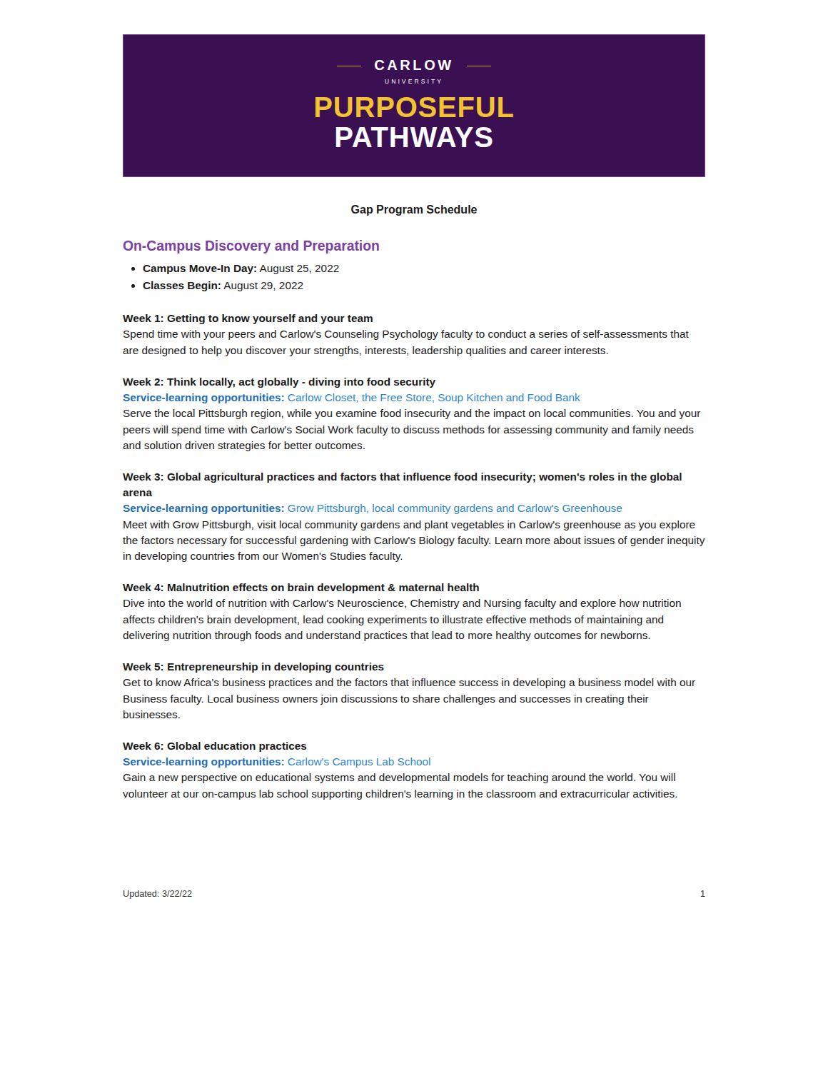CARLOW
UNIVERSITY
PURPOSEFUL
PATHWAYS
Gap Program Schedule
On-Campus Discovery and Preparation
Campus Move-In Day: August 25, 2022
Classes Begin: August 29, 2022
Week 1: Getting to know yourself and your team
Spend time with your peers and Carlow's Counseling Psychology faculty to conduct a series of self-assessments that are designed to help you discover your strengths, interests, leadership qualities and career interests.
Week 2: Think locally, act globally - diving into food security
Service-learning opportunities: Carlow Closet, the Free Store, Soup Kitchen and Food Bank
Serve the local Pittsburgh region, while you examine food insecurity and the impact on local communities. You and your peers will spend time with Carlow's Social Work faculty to discuss methods for assessing community and family needs and solution driven strategies for better outcomes.
Week 3: Global agricultural practices and factors that influence food insecurity; women's roles in the global arena
Service-learning opportunities: Grow Pittsburgh, local community gardens and Carlow's Greenhouse
Meet with Grow Pittsburgh, visit local community gardens and plant vegetables in Carlow's greenhouse as you explore the factors necessary for successful gardening with Carlow's Biology faculty. Learn more about issues of gender inequity in developing countries from our Women's Studies faculty.
Week 4: Malnutrition effects on brain development & maternal health
Dive into the world of nutrition with Carlow's Neuroscience, Chemistry and Nursing faculty and explore how nutrition affects children's brain development, lead cooking experiments to illustrate effective methods of maintaining and delivering nutrition through foods and understand practices that lead to more healthy outcomes for newborns.
Week 5: Entrepreneurship in developing countries
Get to know Africa's business practices and the factors that influence success in developing a business model with our Business faculty. Local business owners join discussions to share challenges and successes in creating their businesses.
Week 6: Global education practices
Service-learning opportunities: Carlow's Campus Lab School
Gain a new perspective on educational systems and developmental models for teaching around the world. You will volunteer at our on-campus lab school supporting children's learning in the classroom and extracurricular activities.
Updated: 3/22/22 1